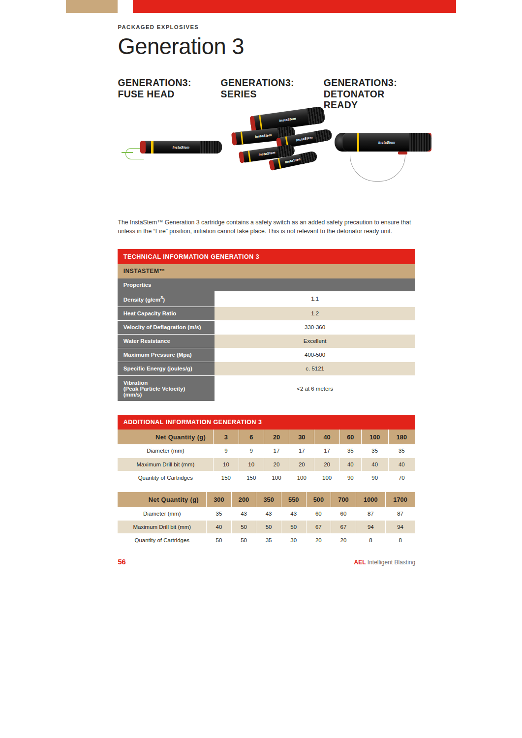Packaged Explosives
Generation 3
Generation3:
Fuse Head
InstaStem
Generation3:
Series
InstaStem
InstaStem
InstaStem
InstaStem
InstaStem
Generation3:
Detonator
Ready
InstaStem
The InstaStem™ Generation 3 cartridge contains a safety switch as an added safety precaution to ensure that unless in the “Fire” position, initiation cannot take place. This is not relevant to the detonator ready unit.
Technical Information Generation 3
| InstaStem™ |
| --- |
| Properties |
| Density (g/cm 3 ) | 1.1 |
| Heat Capacity Ratio | 1.2 |
| Velocity of Deflagration (m/s) | 330-360 |
| Water Resistance | Excellent |
| Maximum Pressure (Mpa) | 400-500 |
| Specific Energy (joules/g) | c. 5121 |
| Vibration (Peak Particle Velocity) (mm/s) | <2 at 6 meters |
Additional Information Generation 3
| Net Quantity (g) | 3 | 6 | 20 | 30 | 40 | 60 | 100 | 180 |
| --- | --- | --- | --- | --- | --- | --- | --- | --- |
| Diameter (mm) | 9 | 9 | 17 | 17 | 17 | 35 | 35 | 35 |
| Maximum Drill bit (mm) | 10 | 10 | 20 | 20 | 20 | 40 | 40 | 40 |
| Quantity of Cartridges | 150 | 150 | 100 | 100 | 100 | 90 | 90 | 70 |
| Net Quantity (g) | 300 | 200 | 350 | 550 | 500 | 700 | 1000 | 1700 |
| --- | --- | --- | --- | --- | --- | --- | --- | --- |
| Diameter (mm) | 35 | 43 | 43 | 43 | 60 | 60 | 87 | 87 |
| Maximum Drill bit (mm) | 40 | 50 | 50 | 50 | 67 | 67 | 94 | 94 |
| Quantity of Cartridges | 50 | 50 | 35 | 30 | 20 | 20 | 8 | 8 |
56 AEL Intelligent Blasting